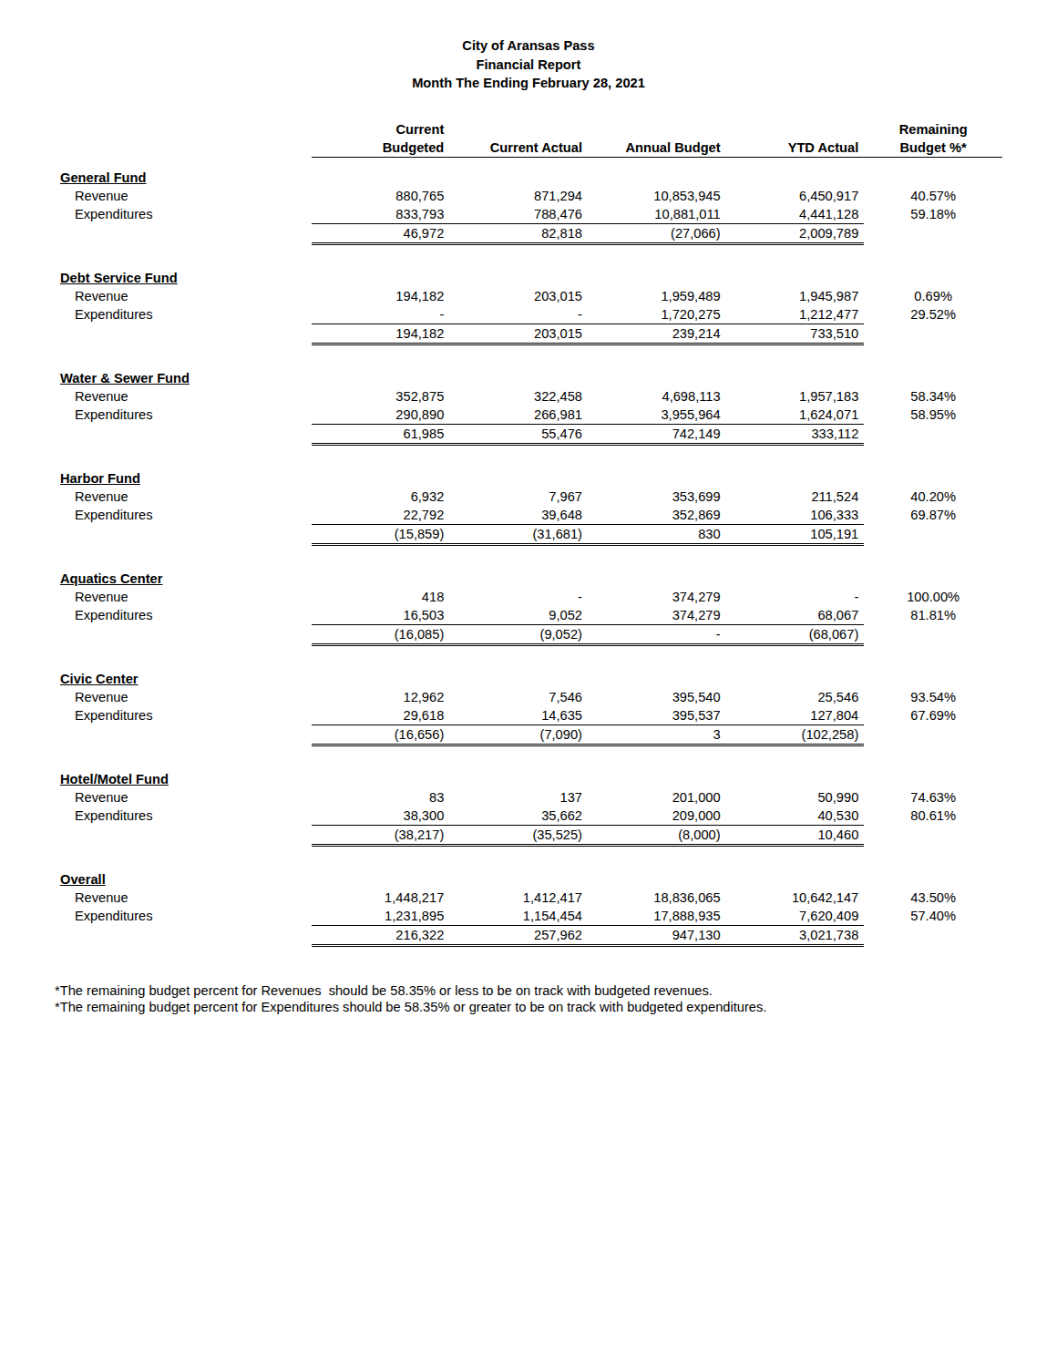City of Aransas Pass
Financial Report
Month The Ending February 28, 2021
| | Current | | | | Remaining |
| --- | --- | --- | --- | --- | --- |
| | Budgeted | Current Actual | Annual Budget | YTD Actual | Budget %* |
| General Fund |
| Revenue | 880,765 | 871,294 | 10,853,945 | 6,450,917 | 40.57% |
| Expenditures | 833,793 | 788,476 | 10,881,011 | 4,441,128 | 59.18% |
| | 46,972 | 82,818 | (27,066) | 2,009,789 | |
| Debt Service Fund |
| Revenue | 194,182 | 203,015 | 1,959,489 | 1,945,987 | 0.69% |
| Expenditures | - | - | 1,720,275 | 1,212,477 | 29.52% |
| | 194,182 | 203,015 | 239,214 | 733,510 | |
| Water & Sewer Fund |
| Revenue | 352,875 | 322,458 | 4,698,113 | 1,957,183 | 58.34% |
| Expenditures | 290,890 | 266,981 | 3,955,964 | 1,624,071 | 58.95% |
| | 61,985 | 55,476 | 742,149 | 333,112 | |
| Harbor Fund |
| Revenue | 6,932 | 7,967 | 353,699 | 211,524 | 40.20% |
| Expenditures | 22,792 | 39,648 | 352,869 | 106,333 | 69.87% |
| | (15,859) | (31,681) | 830 | 105,191 | |
| Aquatics Center |
| Revenue | 418 | - | 374,279 | - | 100.00% |
| Expenditures | 16,503 | 9,052 | 374,279 | 68,067 | 81.81% |
| | (16,085) | (9,052) | - | (68,067) | |
| Civic Center |
| Revenue | 12,962 | 7,546 | 395,540 | 25,546 | 93.54% |
| Expenditures | 29,618 | 14,635 | 395,537 | 127,804 | 67.69% |
| | (16,656) | (7,090) | 3 | (102,258) | |
| Hotel/Motel Fund |
| Revenue | 83 | 137 | 201,000 | 50,990 | 74.63% |
| Expenditures | 38,300 | 35,662 | 209,000 | 40,530 | 80.61% |
| | (38,217) | (35,525) | (8,000) | 10,460 | |
| Overall |
| Revenue | 1,448,217 | 1,412,417 | 18,836,065 | 10,642,147 | 43.50% |
| Expenditures | 1,231,895 | 1,154,454 | 17,888,935 | 7,620,409 | 57.40% |
| | 216,322 | 257,962 | 947,130 | 3,021,738 | |
*The remaining budget percent for Revenues should be 58.35% or less to be on track with budgeted revenues.
*The remaining budget percent for Expenditures should be 58.35% or greater to be on track with budgeted expenditures.